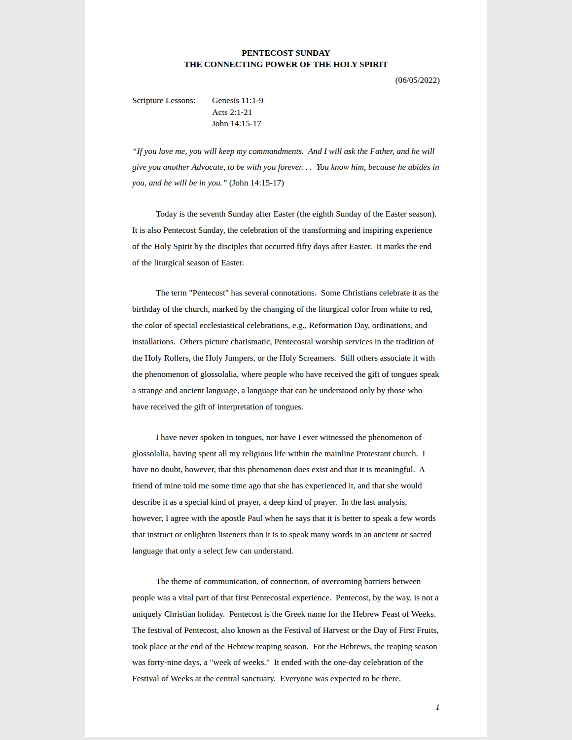PENTECOST SUNDAY THE CONNECTING POWER OF THE HOLY SPIRIT
(06/05/2022)
| Scripture Lessons: | Genesis 11:1-9 |
| | Acts 2:1-21 |
| | John 14:15-17 |
“If you love me, you will keep my commandments. And I will ask the Father, and he will give you another Advocate, to be with you forever. . . You know him, because he abides in you, and he will be in you.” (John 14:15-17)
Today is the seventh Sunday after Easter (the eighth Sunday of the Easter season). It is also Pentecost Sunday, the celebration of the transforming and inspiring experience of the Holy Spirit by the disciples that occurred fifty days after Easter. It marks the end of the liturgical season of Easter.
The term "Pentecost" has several connotations. Some Christians celebrate it as the birthday of the church, marked by the changing of the liturgical color from white to red, the color of special ecclesiastical celebrations, e.g., Reformation Day, ordinations, and installations. Others picture charismatic, Pentecostal worship services in the tradition of the Holy Rollers, the Holy Jumpers, or the Holy Screamers. Still others associate it with the phenomenon of glossolalia, where people who have received the gift of tongues speak a strange and ancient language, a language that can be understood only by those who have received the gift of interpretation of tongues.
I have never spoken in tongues, nor have I ever witnessed the phenomenon of glossolalia, having spent all my religious life within the mainline Protestant church. I have no doubt, however, that this phenomenon does exist and that it is meaningful. A friend of mine told me some time ago that she has experienced it, and that she would describe it as a special kind of prayer, a deep kind of prayer. In the last analysis, however, I agree with the apostle Paul when he says that it is better to speak a few words that instruct or enlighten listeners than it is to speak many words in an ancient or sacred language that only a select few can understand.
The theme of communication, of connection, of overcoming barriers between people was a vital part of that first Pentecostal experience. Pentecost, by the way, is not a uniquely Christian holiday. Pentecost is the Greek name for the Hebrew Feast of Weeks. The festival of Pentecost, also known as the Festival of Harvest or the Day of First Fruits, took place at the end of the Hebrew reaping season. For the Hebrews, the reaping season was forty-nine days, a "week of weeks." It ended with the one-day celebration of the Festival of Weeks at the central sanctuary. Everyone was expected to be there.
1